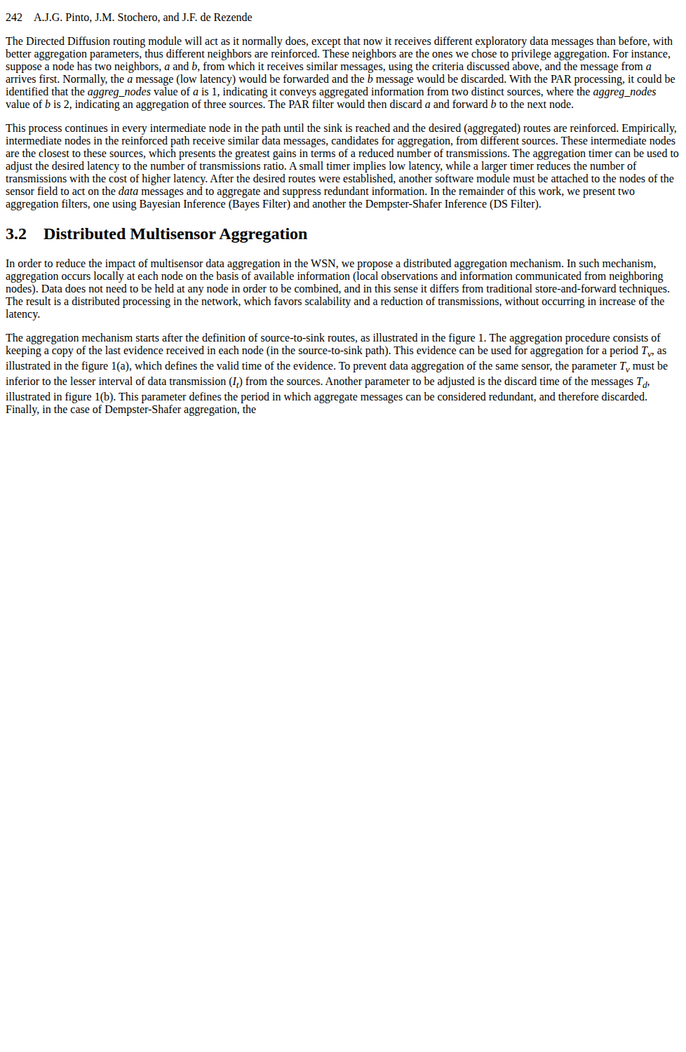242 A.J.G. Pinto, J.M. Stochero, and J.F. de Rezende
The Directed Diffusion routing module will act as it normally does, except that now it receives different exploratory data messages than before, with better aggregation parameters, thus different neighbors are reinforced. These neighbors are the ones we chose to privilege aggregation. For instance, suppose a node has two neighbors, a and b, from which it receives similar messages, using the criteria discussed above, and the message from a arrives first. Normally, the a message (low latency) would be forwarded and the b message would be discarded. With the PAR processing, it could be identified that the aggreg_nodes value of a is 1, indicating it conveys aggregated information from two distinct sources, where the aggreg_nodes value of b is 2, indicating an aggregation of three sources. The PAR filter would then discard a and forward b to the next node.
This process continues in every intermediate node in the path until the sink is reached and the desired (aggregated) routes are reinforced. Empirically, intermediate nodes in the reinforced path receive similar data messages, candidates for aggregation, from different sources. These intermediate nodes are the closest to these sources, which presents the greatest gains in terms of a reduced number of transmissions. The aggregation timer can be used to adjust the desired latency to the number of transmissions ratio. A small timer implies low latency, while a larger timer reduces the number of transmissions with the cost of higher latency. After the desired routes were established, another software module must be attached to the nodes of the sensor field to act on the data messages and to aggregate and suppress redundant information. In the remainder of this work, we present two aggregation filters, one using Bayesian Inference (Bayes Filter) and another the Dempster-Shafer Inference (DS Filter).
3.2 Distributed Multisensor Aggregation
In order to reduce the impact of multisensor data aggregation in the WSN, we propose a distributed aggregation mechanism. In such mechanism, aggregation occurs locally at each node on the basis of available information (local observations and information communicated from neighboring nodes). Data does not need to be held at any node in order to be combined, and in this sense it differs from traditional store-and-forward techniques. The result is a distributed processing in the network, which favors scalability and a reduction of transmissions, without occurring in increase of the latency.
The aggregation mechanism starts after the definition of source-to-sink routes, as illustrated in the figure 1. The aggregation procedure consists of keeping a copy of the last evidence received in each node (in the source-to-sink path). This evidence can be used for aggregation for a period Tv, as illustrated in the figure 1(a), which defines the valid time of the evidence. To prevent data aggregation of the same sensor, the parameter Tv must be inferior to the lesser interval of data transmission (It) from the sources. Another parameter to be adjusted is the discard time of the messages Td, illustrated in figure 1(b). This parameter defines the period in which aggregate messages can be considered redundant, and therefore discarded. Finally, in the case of Dempster-Shafer aggregation, the